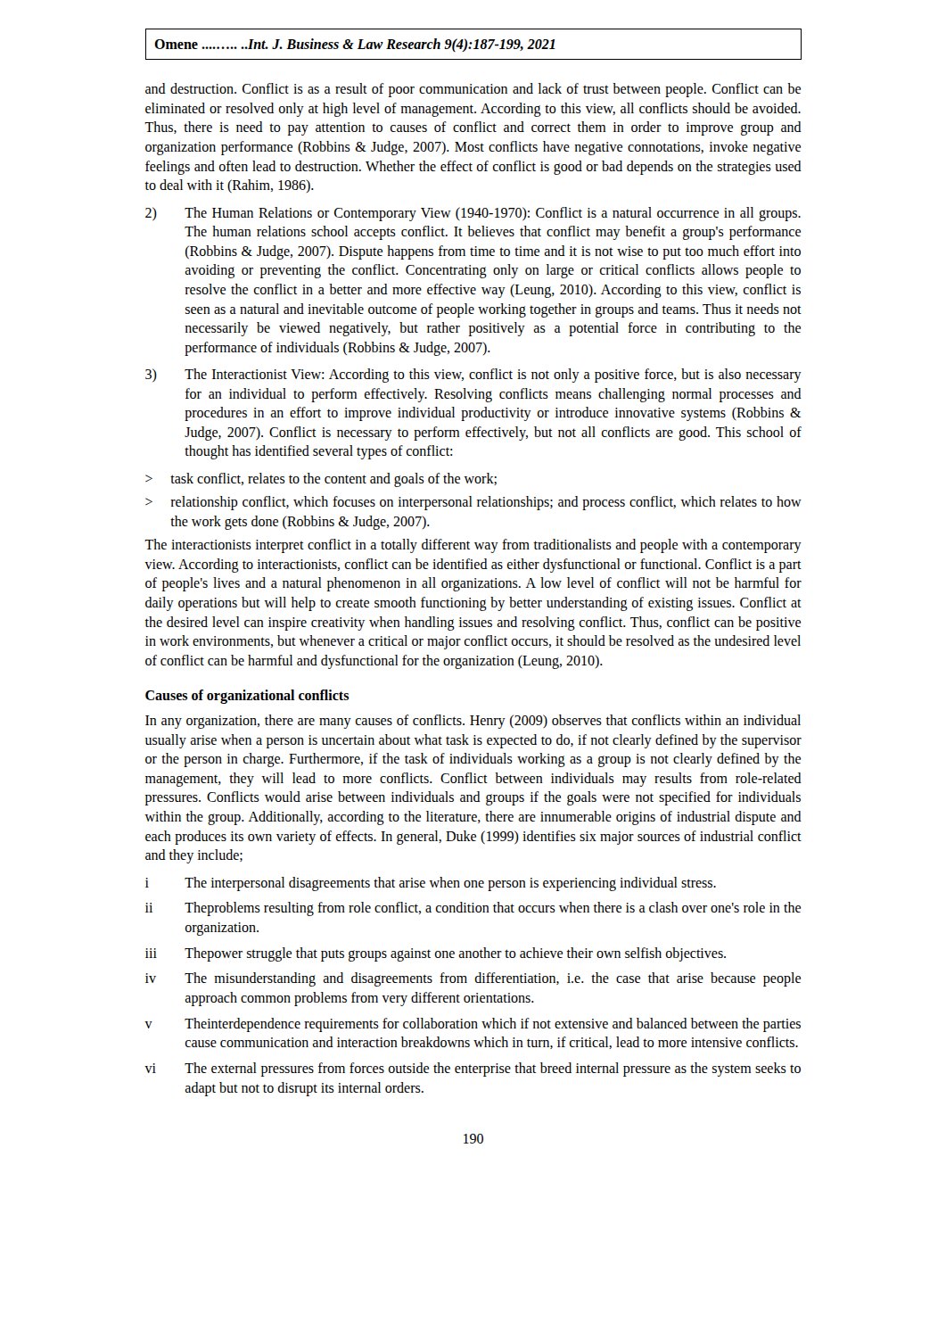Omene ....….. ..Int. J. Business & Law Research 9(4):187-199, 2021
and destruction. Conflict is as a result of poor communication and lack of trust between people. Conflict can be eliminated or resolved only at high level of management. According to this view, all conflicts should be avoided. Thus, there is need to pay attention to causes of conflict and correct them in order to improve group and organization performance (Robbins & Judge, 2007). Most conflicts have negative connotations, invoke negative feelings and often lead to destruction. Whether the effect of conflict is good or bad depends on the strategies used to deal with it (Rahim, 1986).
2) The Human Relations or Contemporary View (1940-1970): Conflict is a natural occurrence in all groups. The human relations school accepts conflict. It believes that conflict may benefit a group's performance (Robbins & Judge, 2007). Dispute happens from time to time and it is not wise to put too much effort into avoiding or preventing the conflict. Concentrating only on large or critical conflicts allows people to resolve the conflict in a better and more effective way (Leung, 2010). According to this view, conflict is seen as a natural and inevitable outcome of people working together in groups and teams. Thus it needs not necessarily be viewed negatively, but rather positively as a potential force in contributing to the performance of individuals (Robbins & Judge, 2007).
3) The Interactionist View: According to this view, conflict is not only a positive force, but is also necessary for an individual to perform effectively. Resolving conflicts means challenging normal processes and procedures in an effort to improve individual productivity or introduce innovative systems (Robbins & Judge, 2007). Conflict is necessary to perform effectively, but not all conflicts are good. This school of thought has identified several types of conflict:
> task conflict, relates to the content and goals of the work;
> relationship conflict, which focuses on interpersonal relationships; and process conflict, which relates to how the work gets done (Robbins & Judge, 2007).
The interactionists interpret conflict in a totally different way from traditionalists and people with a contemporary view. According to interactionists, conflict can be identified as either dysfunctional or functional. Conflict is a part of people's lives and a natural phenomenon in all organizations. A low level of conflict will not be harmful for daily operations but will help to create smooth functioning by better understanding of existing issues. Conflict at the desired level can inspire creativity when handling issues and resolving conflict. Thus, conflict can be positive in work environments, but whenever a critical or major conflict occurs, it should be resolved as the undesired level of conflict can be harmful and dysfunctional for the organization (Leung, 2010).
Causes of organizational conflicts
In any organization, there are many causes of conflicts. Henry (2009) observes that conflicts within an individual usually arise when a person is uncertain about what task is expected to do, if not clearly defined by the supervisor or the person in charge. Furthermore, if the task of individuals working as a group is not clearly defined by the management, they will lead to more conflicts. Conflict between individuals may results from role-related pressures. Conflicts would arise between individuals and groups if the goals were not specified for individuals within the group. Additionally, according to the literature, there are innumerable origins of industrial dispute and each produces its own variety of effects. In general, Duke (1999) identifies six major sources of industrial conflict and they include;
iThe interpersonal disagreements that arise when one person is experiencing individual stress.
ii Theproblems resulting from role conflict, a condition that occurs when there is a clash over one's role in the organization.
iii Thepower struggle that puts groups against one another to achieve their own selfish objectives.
iv The misunderstanding and disagreements from differentiation, i.e. the case that arise because people approach common problems from very different orientations.
vTheinterdependence requirements for collaboration which if not extensive and balanced between the parties cause communication and interaction breakdowns which in turn, if critical, lead to more intensive conflicts.
vi The external pressures from forces outside the enterprise that breed internal pressure as the system seeks to adapt but not to disrupt its internal orders.
190